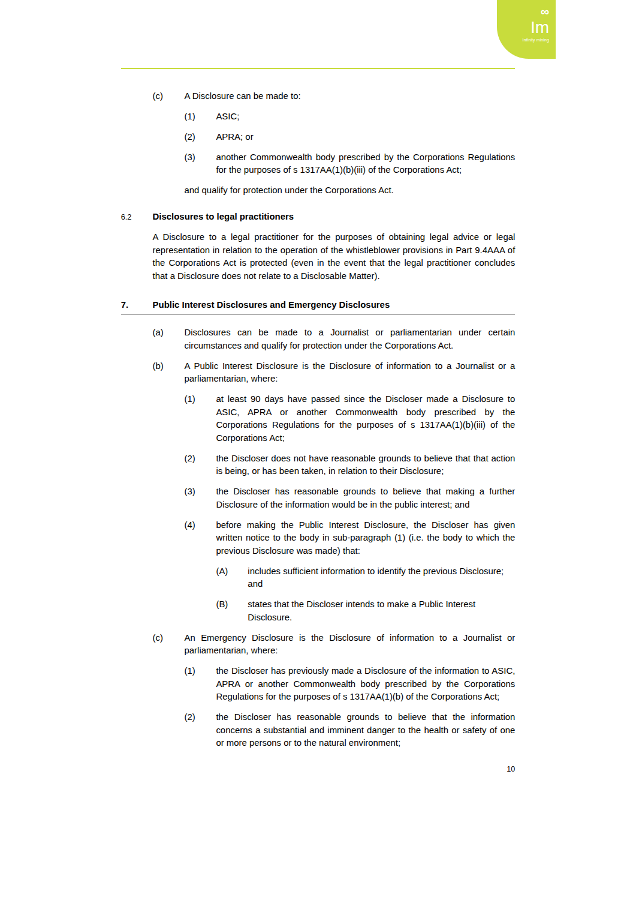∞
Im
Infinity mining
(c)
A Disclosure can be made to:
(1)
ASIC;
(2)
APRA; or
(3)
another Commonwealth body prescribed by the Corporations Regulations for the purposes of s 1317AA(1)(b)(iii) of the Corporations Act;
and qualify for protection under the Corporations Act.
6.2
Disclosures to legal practitioners
A Disclosure to a legal practitioner for the purposes of obtaining legal advice or legal representation in relation to the operation of the whistleblower provisions in Part 9.4AAA of the Corporations Act is protected (even in the event that the legal practitioner concludes that a Disclosure does not relate to a Disclosable Matter).
7.
Public Interest Disclosures and Emergency Disclosures
(a)
Disclosures can be made to a Journalist or parliamentarian under certain circumstances and qualify for protection under the Corporations Act.
(b)
A Public Interest Disclosure is the Disclosure of information to a Journalist or a parliamentarian, where:
(1)
at least 90 days have passed since the Discloser made a Disclosure to ASIC, APRA or another Commonwealth body prescribed by the Corporations Regulations for the purposes of s 1317AA(1)(b)(iii) of the Corporations Act;
(2)
the Discloser does not have reasonable grounds to believe that that action is being, or has been taken, in relation to their Disclosure;
(3)
the Discloser has reasonable grounds to believe that making a further Disclosure of the information would be in the public interest; and
(4)
before making the Public Interest Disclosure, the Discloser has given written notice to the body in sub-paragraph (1) (i.e. the body to which the previous Disclosure was made) that:
(A)
includes sufficient information to identify the previous Disclosure; and
(B)
states that the Discloser intends to make a Public Interest Disclosure.
(c)
An Emergency Disclosure is the Disclosure of information to a Journalist or parliamentarian, where:
(1)
the Discloser has previously made a Disclosure of the information to ASIC, APRA or another Commonwealth body prescribed by the Corporations Regulations for the purposes of s 1317AA(1)(b) of the Corporations Act;
(2)
the Discloser has reasonable grounds to believe that the information concerns a substantial and imminent danger to the health or safety of one or more persons or to the natural environment;
10